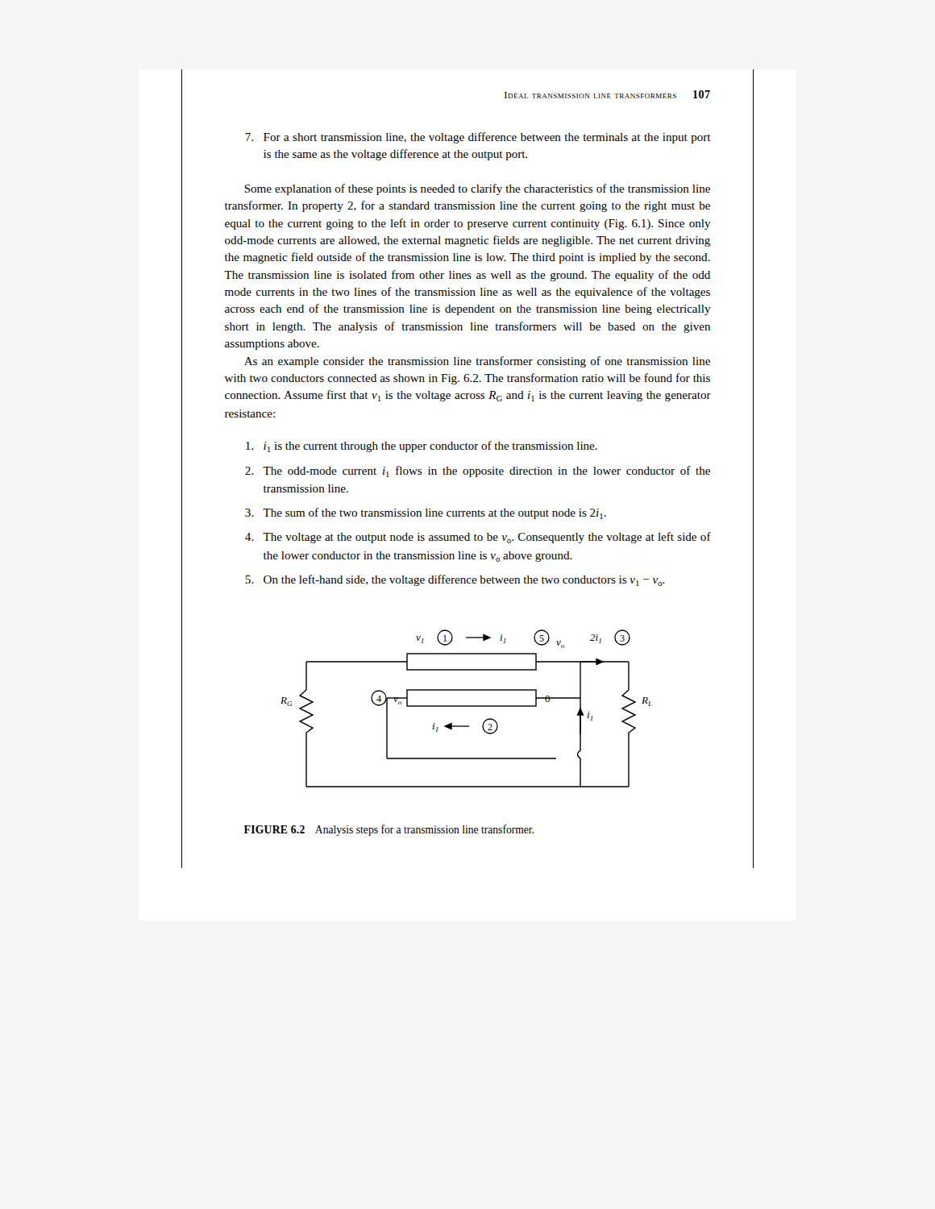Ideal transmission line transformers 107
For a short transmission line, the voltage difference between the terminals at the input port is the same as the voltage difference at the output port.
Some explanation of these points is needed to clarify the characteristics of the transmission line transformer. In property 2, for a standard transmission line the current going to the right must be equal to the current going to the left in order to preserve current continuity (Fig. 6.1). Since only odd-mode currents are allowed, the external magnetic fields are negligible. The net current driving the magnetic field outside of the transmission line is low. The third point is implied by the second. The transmission line is isolated from other lines as well as the ground. The equality of the odd mode currents in the two lines of the transmission line as well as the equivalence of the voltages across each end of the transmission line is dependent on the transmission line being electrically short in length. The analysis of transmission line transformers will be based on the given assumptions above.
As an example consider the transmission line transformer consisting of one transmission line with two conductors connected as shown in Fig. 6.2. The transformation ratio will be found for this connection. Assume first that v1 is the voltage across RG and i1 is the current leaving the generator resistance:
i1 is the current through the upper conductor of the transmission line.
The odd-mode current i1 flows in the opposite direction in the lower conductor of the transmission line.
The sum of the two transmission line currents at the output node is 2i1.
The voltage at the output node is assumed to be vo. Consequently the voltage at left side of the lower conductor in the transmission line is vo above ground.
On the left-hand side, the voltage difference between the two conductors is v1 − vo.
1 2 3 4 5 v1 i1 vo 2i1 vo i1 0 i1 RG RL
FIGURE 6.2 Analysis steps for a transmission line transformer.